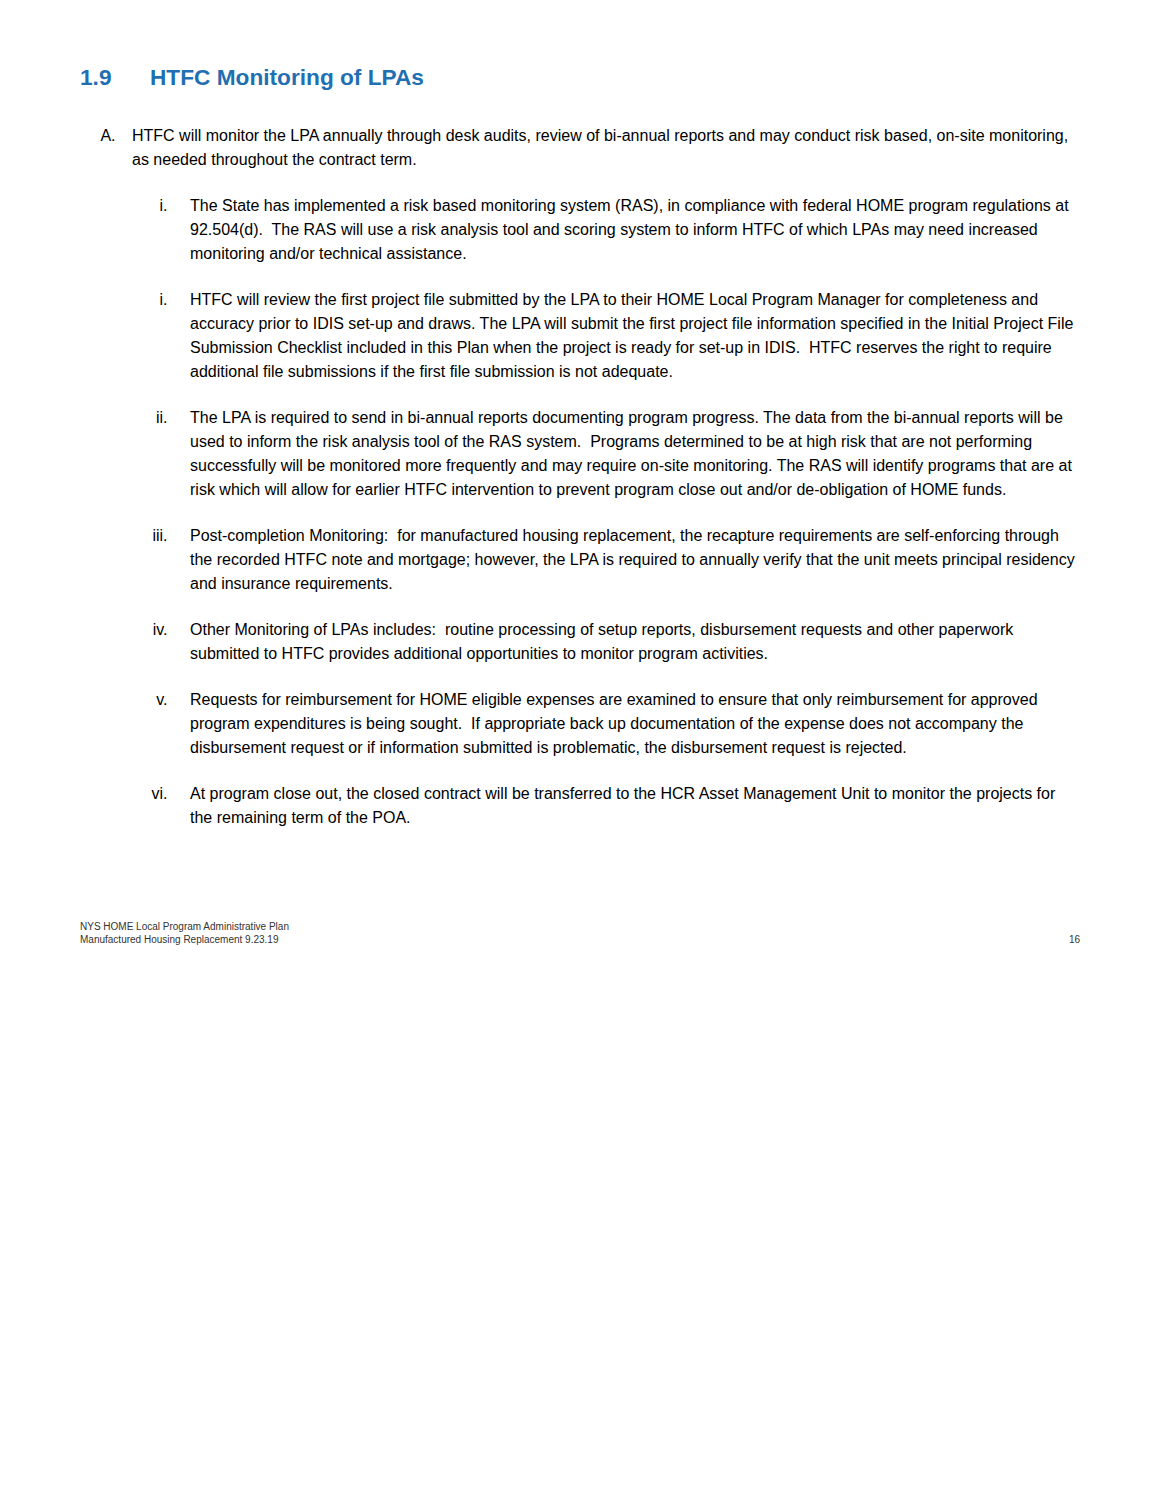1.9 HTFC Monitoring of LPAs
HTFC will monitor the LPA annually through desk audits, review of bi-annual reports and may conduct risk based, on-site monitoring, as needed throughout the contract term.
The State has implemented a risk based monitoring system (RAS), in compliance with federal HOME program regulations at 92.504(d). The RAS will use a risk analysis tool and scoring system to inform HTFC of which LPAs may need increased monitoring and/or technical assistance.
HTFC will review the first project file submitted by the LPA to their HOME Local Program Manager for completeness and accuracy prior to IDIS set-up and draws. The LPA will submit the first project file information specified in the Initial Project File Submission Checklist included in this Plan when the project is ready for set-up in IDIS. HTFC reserves the right to require additional file submissions if the first file submission is not adequate.
The LPA is required to send in bi-annual reports documenting program progress. The data from the bi-annual reports will be used to inform the risk analysis tool of the RAS system. Programs determined to be at high risk that are not performing successfully will be monitored more frequently and may require on-site monitoring. The RAS will identify programs that are at risk which will allow for earlier HTFC intervention to prevent program close out and/or de-obligation of HOME funds.
Post-completion Monitoring: for manufactured housing replacement, the recapture requirements are self-enforcing through the recorded HTFC note and mortgage; however, the LPA is required to annually verify that the unit meets principal residency and insurance requirements.
Other Monitoring of LPAs includes: routine processing of setup reports, disbursement requests and other paperwork submitted to HTFC provides additional opportunities to monitor program activities.
Requests for reimbursement for HOME eligible expenses are examined to ensure that only reimbursement for approved program expenditures is being sought. If appropriate back up documentation of the expense does not accompany the disbursement request or if information submitted is problematic, the disbursement request is rejected.
At program close out, the closed contract will be transferred to the HCR Asset Management Unit to monitor the projects for the remaining term of the POA.
NYS HOME Local Program Administrative Plan
Manufactured Housing Replacement 9.23.19 16